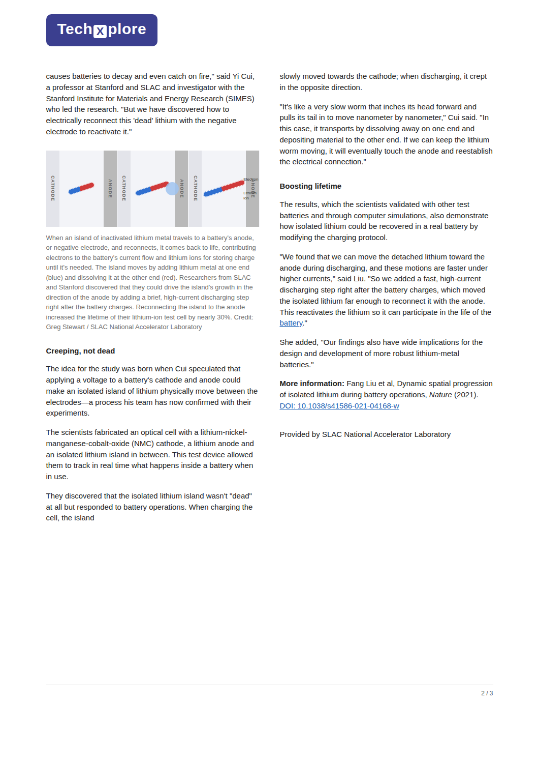TechXplore
causes batteries to decay and even catch on fire," said Yi Cui, a professor at Stanford and SLAC and investigator with the Stanford Institute for Materials and Energy Research (SIMES) who led the research. "But we have discovered how to electrically reconnect this 'dead' lithium with the negative electrode to reactivate it."
CATHODE ANODE
CATHODE ANODE
CATHODE ANODE Electron Lithium
ion
When an island of inactivated lithium metal travels to a battery's anode, or negative electrode, and reconnects, it comes back to life, contributing electrons to the battery's current flow and lithium ions for storing charge until it's needed. The island moves by adding lithium metal at one end (blue) and dissolving it at the other end (red). Researchers from SLAC and Stanford discovered that they could drive the island's growth in the direction of the anode by adding a brief, high-current discharging step right after the battery charges. Reconnecting the island to the anode increased the lifetime of their lithium-ion test cell by nearly 30%. Credit: Greg Stewart / SLAC National Accelerator Laboratory
Creeping, not dead
The idea for the study was born when Cui speculated that applying a voltage to a battery's cathode and anode could make an isolated island of lithium physically move between the electrodes—a process his team has now confirmed with their experiments.
The scientists fabricated an optical cell with a lithium-nickel-manganese-cobalt-oxide (NMC) cathode, a lithium anode and an isolated lithium island in between. This test device allowed them to track in real time what happens inside a battery when in use.
They discovered that the isolated lithium island wasn't "dead" at all but responded to battery operations. When charging the cell, the island
slowly moved towards the cathode; when discharging, it crept in the opposite direction.
"It's like a very slow worm that inches its head forward and pulls its tail in to move nanometer by nanometer," Cui said. "In this case, it transports by dissolving away on one end and depositing material to the other end. If we can keep the lithium worm moving, it will eventually touch the anode and reestablish the electrical connection."
Boosting lifetime
The results, which the scientists validated with other test batteries and through computer simulations, also demonstrate how isolated lithium could be recovered in a real battery by modifying the charging protocol.
"We found that we can move the detached lithium toward the anode during discharging, and these motions are faster under higher currents," said Liu. "So we added a fast, high-current discharging step right after the battery charges, which moved the isolated lithium far enough to reconnect it with the anode. This reactivates the lithium so it can participate in the life of the battery."
She added, "Our findings also have wide implications for the design and development of more robust lithium-metal batteries."
More information: Fang Liu et al, Dynamic spatial progression of isolated lithium during battery operations, Nature (2021). DOI: 10.1038/s41586-021-04168-w
Provided by SLAC National Accelerator Laboratory
2 / 3